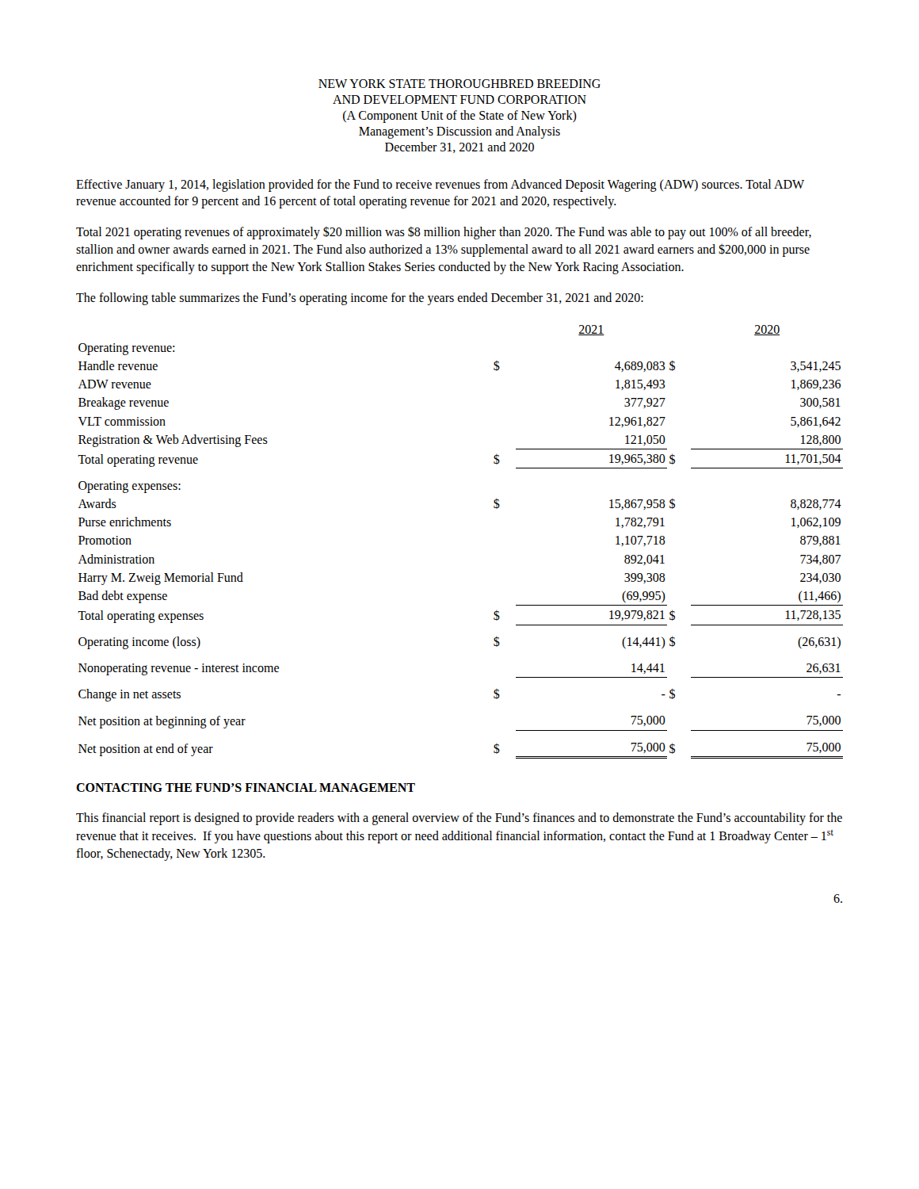NEW YORK STATE THOROUGHBRED BREEDING
AND DEVELOPMENT FUND CORPORATION
(A Component Unit of the State of New York)
Management’s Discussion and Analysis
December 31, 2021 and 2020
Effective January 1, 2014, legislation provided for the Fund to receive revenues from Advanced Deposit Wagering (ADW) sources. Total ADW revenue accounted for 9 percent and 16 percent of total operating revenue for 2021 and 2020, respectively.
Total 2021 operating revenues of approximately $20 million was $8 million higher than 2020. The Fund was able to pay out 100% of all breeder, stallion and owner awards earned in 2021. The Fund also authorized a 13% supplemental award to all 2021 award earners and $200,000 in purse enrichment specifically to support the New York Stallion Stakes Series conducted by the New York Racing Association.
The following table summarizes the Fund’s operating income for the years ended December 31, 2021 and 2020:
| | | 2021 | | 2020 |
| Operating revenue: | | | | |
| Handle revenue | $ | 4,689,083 | $ | 3,541,245 |
| ADW revenue | | 1,815,493 | | 1,869,236 |
| Breakage revenue | | 377,927 | | 300,581 |
| VLT commission | | 12,961,827 | | 5,861,642 |
| Registration & Web Advertising Fees | | 121,050 | | 128,800 |
| Total operating revenue | $ | 19,965,380 | $ | 11,701,504 |
| Operating expenses: | | | | |
| Awards | $ | 15,867,958 | $ | 8,828,774 |
| Purse enrichments | | 1,782,791 | | 1,062,109 |
| Promotion | | 1,107,718 | | 879,881 |
| Administration | | 892,041 | | 734,807 |
| Harry M. Zweig Memorial Fund | | 399,308 | | 234,030 |
| Bad debt expense | | (69,995) | | (11,466) |
| Total operating expenses | $ | 19,979,821 | $ | 11,728,135 |
| Operating income (loss) | $ | (14,441) | $ | (26,631) |
| Nonoperating revenue - interest income | | 14,441 | | 26,631 |
| Change in net assets | $ | - | $ | - |
| Net position at beginning of year | | 75,000 | | 75,000 |
| Net position at end of year | $ | 75,000 | $ | 75,000 |
CONTACTING THE FUND’S FINANCIAL MANAGEMENT
This financial report is designed to provide readers with a general overview of the Fund’s finances and to demonstrate the Fund’s accountability for the revenue that it receives. If you have questions about this report or need additional financial information, contact the Fund at 1 Broadway Center – 1st floor, Schenectady, New York 12305.
6.